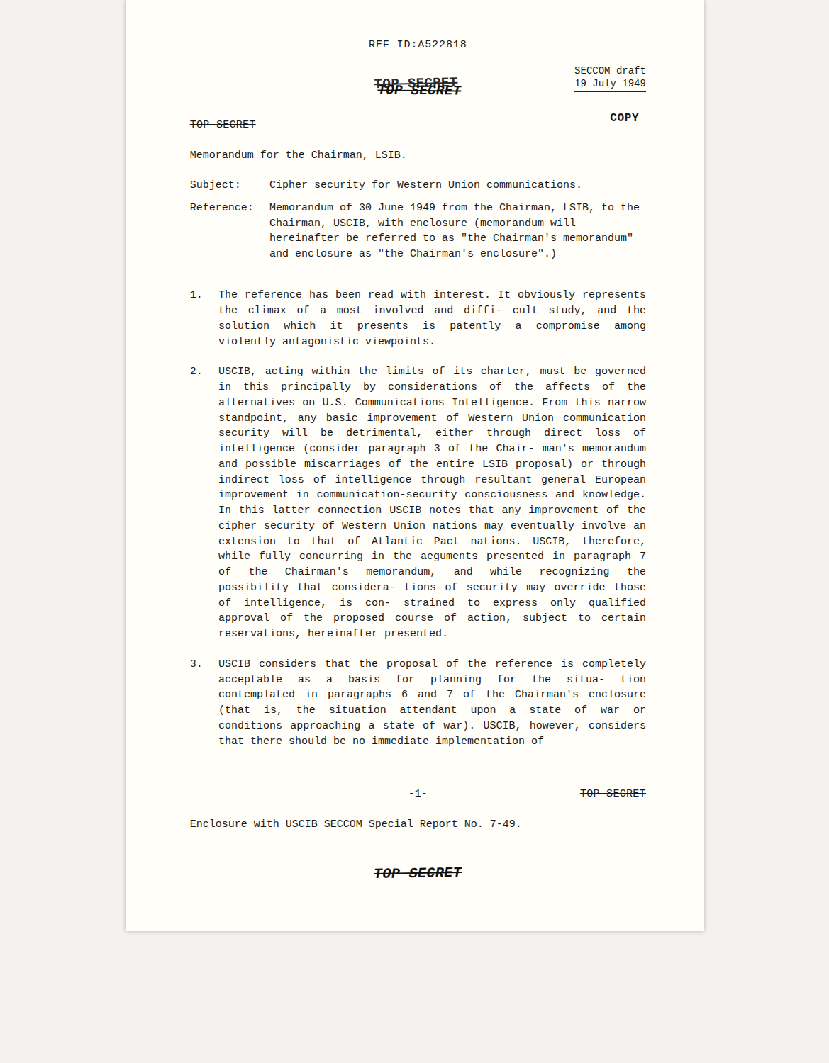REF ID:A522818
TOP SECRET TOP SECRET
SECCOM draft
19 July 1949
COPY
TOP SECRET
Memorandum for the Chairman, LSIB.
| Subject: | Cipher security for Western Union communications. |
| Reference: | Memorandum of 30 June 1949 from the Chairman, LSIB, to the Chairman, USCIB, with enclosure (memorandum will hereinafter be referred to as "the Chairman's memorandum" and enclosure as "the Chairman's enclosure".) |
1. The reference has been read with interest. It obviously represents the climax of a most involved and diffi- cult study, and the solution which it presents is patently a compromise among violently antagonistic viewpoints.
2. USCIB, acting within the limits of its charter, must be governed in this principally by considerations of the affects of the alternatives on U.S. Communications Intelligence. From this narrow standpoint, any basic improvement of Western Union communication security will be detrimental, either through direct loss of intelligence (consider paragraph 3 of the Chair- man's memorandum and possible miscarriages of the entire LSIB proposal) or through indirect loss of intelligence through resultant general European improvement in communication-security consciousness and knowledge. In this latter connection USCIB notes that any improvement of the cipher security of Western Union nations may eventually involve an extension to that of Atlantic Pact nations. USCIB, therefore, while fully concurring in the aeguments presented in paragraph 7 of the Chairman's memorandum, and while recognizing the possibility that considera- tions of security may override those of intelligence, is con- strained to express only qualified approval of the proposed course of action, subject to certain reservations, hereinafter presented.
3. USCIB considers that the proposal of the reference is completely acceptable as a basis for planning for the situa- tion contemplated in paragraphs 6 and 7 of the Chairman's enclosure (that is, the situation attendant upon a state of war or conditions approaching a state of war). USCIB, however, considers that there should be no immediate implementation of
-1-
TOP SECRET
Enclosure with USCIB SECCOM Special Report No. 7-49.
TOP SECRET